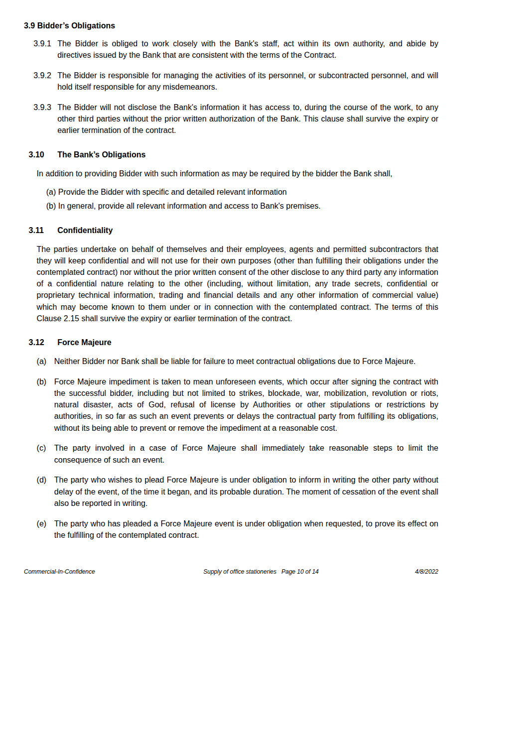3.9 Bidder’s Obligations
3.9.1
The Bidder is obliged to work closely with the Bank's staff, act within its own authority, and abide by directives issued by the Bank that are consistent with the terms of the Contract.
3.9.2
The Bidder is responsible for managing the activities of its personnel, or subcontracted personnel, and will hold itself responsible for any misdemeanors.
3.9.3
The Bidder will not disclose the Bank's information it has access to, during the course of the work, to any other third parties without the prior written authorization of the Bank. This clause shall survive the expiry or earlier termination of the contract.
3.10
The Bank’s Obligations
In addition to providing Bidder with such information as may be required by the bidder the Bank shall,
(a) Provide the Bidder with specific and detailed relevant information
(b) In general, provide all relevant information and access to Bank's premises.
3.11
Confidentiality
The parties undertake on behalf of themselves and their employees, agents and permitted subcontractors that they will keep confidential and will not use for their own purposes (other than fulfilling their obligations under the contemplated contract) nor without the prior written consent of the other disclose to any third party any information of a confidential nature relating to the other (including, without limitation, any trade secrets, confidential or proprietary technical information, trading and financial details and any other information of commercial value) which may become known to them under or in connection with the contemplated contract. The terms of this Clause 2.15 shall survive the expiry or earlier termination of the contract.
3.12
Force Majeure
(a)
Neither Bidder nor Bank shall be liable for failure to meet contractual obligations due to Force Majeure.
(b)
Force Majeure impediment is taken to mean unforeseen events, which occur after signing the contract with the successful bidder, including but not limited to strikes, blockade, war, mobilization, revolution or riots, natural disaster, acts of God, refusal of license by Authorities or other stipulations or restrictions by authorities, in so far as such an event prevents or delays the contractual party from fulfilling its obligations, without its being able to prevent or remove the impediment at a reasonable cost.
(c)
The party involved in a case of Force Majeure shall immediately take reasonable steps to limit the consequence of such an event.
(d)
The party who wishes to plead Force Majeure is under obligation to inform in writing the other party without delay of the event, of the time it began, and its probable duration. The moment of cessation of the event shall also be reported in writing.
(e)
The party who has pleaded a Force Majeure event is under obligation when requested, to prove its effect on the fulfilling of the contemplated contract.
Commercial-In-Confidence
Supply of office stationeries Page 10 of 14
4/8/2022